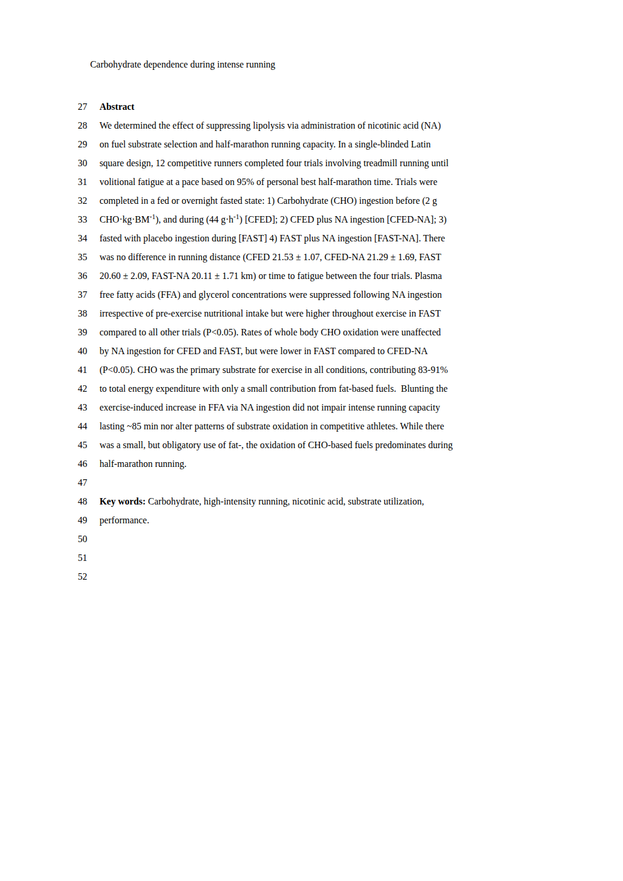Carbohydrate dependence during intense running
Abstract
We determined the effect of suppressing lipolysis via administration of nicotinic acid (NA)
on fuel substrate selection and half-marathon running capacity. In a single-blinded Latin
square design, 12 competitive runners completed four trials involving treadmill running until
volitional fatigue at a pace based on 95% of personal best half-marathon time. Trials were
completed in a fed or overnight fasted state: 1) Carbohydrate (CHO) ingestion before (2 g
CHO·kg·BM-1), and during (44 g·h-1) [CFED]; 2) CFED plus NA ingestion [CFED-NA]; 3)
fasted with placebo ingestion during [FAST] 4) FAST plus NA ingestion [FAST-NA]. There
was no difference in running distance (CFED 21.53 ± 1.07, CFED-NA 21.29 ± 1.69, FAST
20.60 ± 2.09, FAST-NA 20.11 ± 1.71 km) or time to fatigue between the four trials. Plasma
free fatty acids (FFA) and glycerol concentrations were suppressed following NA ingestion
irrespective of pre-exercise nutritional intake but were higher throughout exercise in FAST
compared to all other trials (P<0.05). Rates of whole body CHO oxidation were unaffected
by NA ingestion for CFED and FAST, but were lower in FAST compared to CFED-NA
(P<0.05). CHO was the primary substrate for exercise in all conditions, contributing 83-91%
to total energy expenditure with only a small contribution from fat-based fuels. Blunting the
exercise-induced increase in FFA via NA ingestion did not impair intense running capacity
lasting ~85 min nor alter patterns of substrate oxidation in competitive athletes. While there
was a small, but obligatory use of fat-, the oxidation of CHO-based fuels predominates during
half-marathon running.
Key words: Carbohydrate, high-intensity running, nicotinic acid, substrate utilization,
performance.